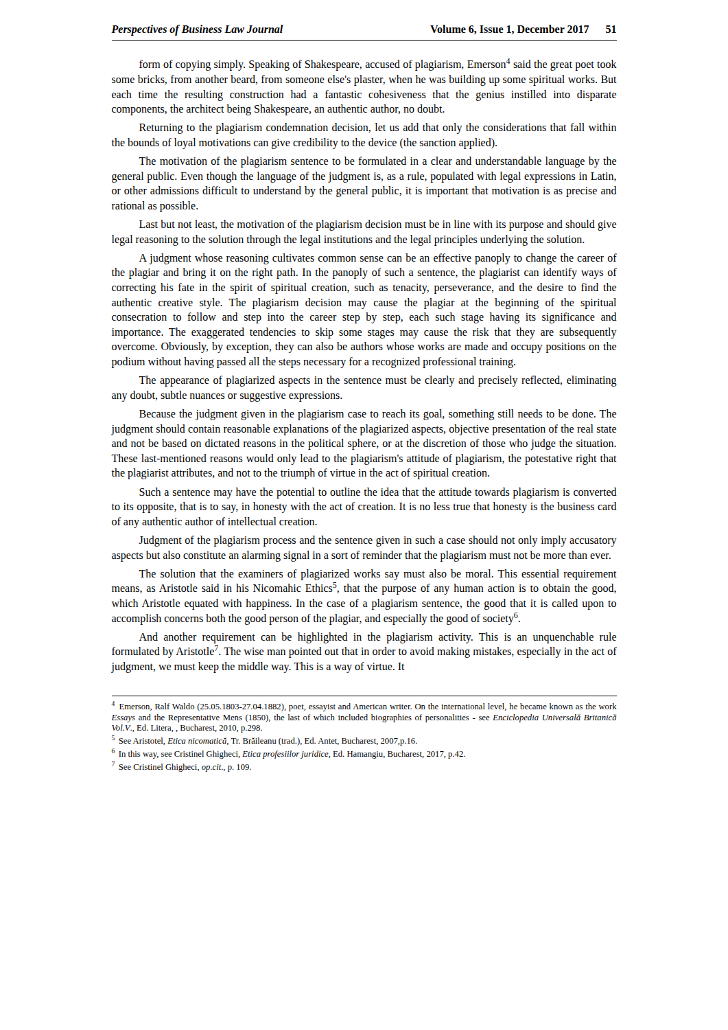Perspectives of Business Law Journal Volume 6, Issue 1, December 201751
form of copying simply. Speaking of Shakespeare, accused of plagiarism, Emerson4 said the great poet took some bricks, from another beard, from someone else's plaster, when he was building up some spiritual works. But each time the resulting construction had a fantastic cohesiveness that the genius instilled into disparate components, the architect being Shakespeare, an authentic author, no doubt.
Returning to the plagiarism condemnation decision, let us add that only the considerations that fall within the bounds of loyal motivations can give credibility to the device (the sanction applied).
The motivation of the plagiarism sentence to be formulated in a clear and understandable language by the general public. Even though the language of the judgment is, as a rule, populated with legal expressions in Latin, or other admissions difficult to understand by the general public, it is important that motivation is as precise and rational as possible.
Last but not least, the motivation of the plagiarism decision must be in line with its purpose and should give legal reasoning to the solution through the legal institutions and the legal principles underlying the solution.
A judgment whose reasoning cultivates common sense can be an effective panoply to change the career of the plagiar and bring it on the right path. In the panoply of such a sentence, the plagiarist can identify ways of correcting his fate in the spirit of spiritual creation, such as tenacity, perseverance, and the desire to find the authentic creative style. The plagiarism decision may cause the plagiar at the beginning of the spiritual consecration to follow and step into the career step by step, each such stage having its significance and importance. The exaggerated tendencies to skip some stages may cause the risk that they are subsequently overcome. Obviously, by exception, they can also be authors whose works are made and occupy positions on the podium without having passed all the steps necessary for a recognized professional training.
The appearance of plagiarized aspects in the sentence must be clearly and precisely reflected, eliminating any doubt, subtle nuances or suggestive expressions.
Because the judgment given in the plagiarism case to reach its goal, something still needs to be done. The judgment should contain reasonable explanations of the plagiarized aspects, objective presentation of the real state and not be based on dictated reasons in the political sphere, or at the discretion of those who judge the situation. These last-mentioned reasons would only lead to the plagiarism's attitude of plagiarism, the potestative right that the plagiarist attributes, and not to the triumph of virtue in the act of spiritual creation.
Such a sentence may have the potential to outline the idea that the attitude towards plagiarism is converted to its opposite, that is to say, in honesty with the act of creation. It is no less true that honesty is the business card of any authentic author of intellectual creation.
Judgment of the plagiarism process and the sentence given in such a case should not only imply accusatory aspects but also constitute an alarming signal in a sort of reminder that the plagiarism must not be more than ever.
The solution that the examiners of plagiarized works say must also be moral. This essential requirement means, as Aristotle said in his Nicomahic Ethics5, that the purpose of any human action is to obtain the good, which Aristotle equated with happiness. In the case of a plagiarism sentence, the good that it is called upon to accomplish concerns both the good person of the plagiar, and especially the good of society6.
And another requirement can be highlighted in the plagiarism activity. This is an unquenchable rule formulated by Aristotle7. The wise man pointed out that in order to avoid making mistakes, especially in the act of judgment, we must keep the middle way. This is a way of virtue. It
4 Emerson, Ralf Waldo (25.05.1803-27.04.1882), poet, essayist and American writer. On the international level, he became known as the work Essays and the Representative Mens (1850), the last of which included biographies of personalities - see Enciclopedia Universală Britanică Vol.V., Ed. Litera, , Bucharest, 2010, p.298.
5 See Aristotel, Etica nicomatică, Tr. Brăileanu (trad.), Ed. Antet, Bucharest, 2007,p.16.
6 In this way, see Cristinel Ghigheci, Etica profesiilor juridice, Ed. Hamangiu, Bucharest, 2017, p.42.
7 See Cristinel Ghigheci, op.cit., p. 109.